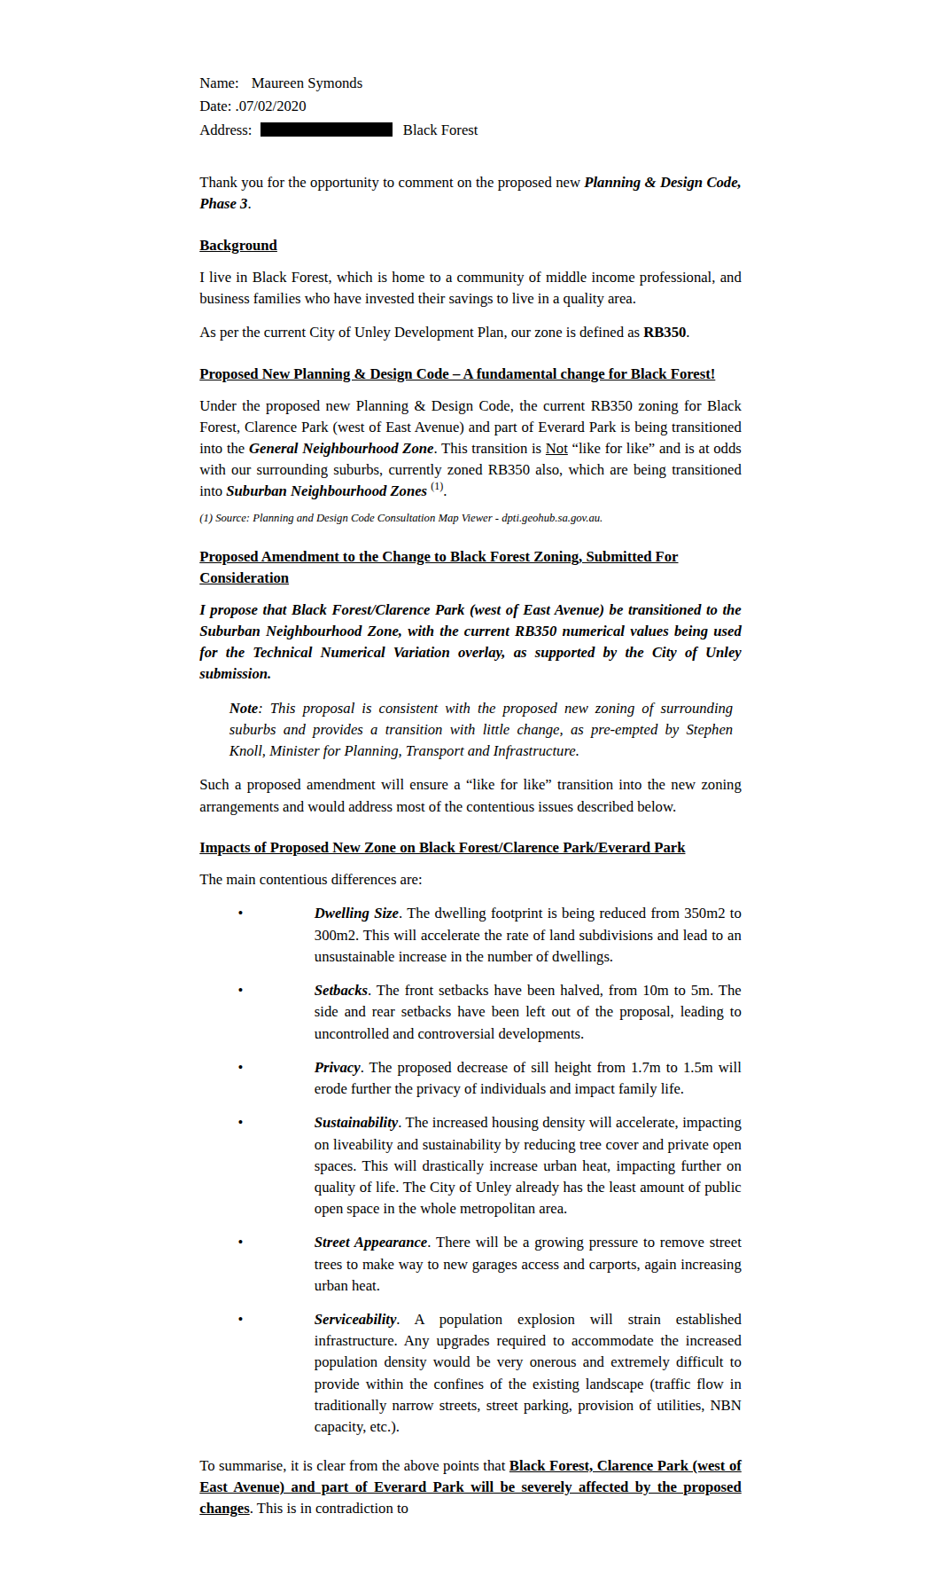Name: Maureen Symonds
Date: .07/02/2020
Address: Black Forest
Thank you for the opportunity to comment on the proposed new Planning & Design Code, Phase 3.
Background
I live in Black Forest, which is home to a community of middle income professional, and business families who have invested their savings to live in a quality area.
As per the current City of Unley Development Plan, our zone is defined as RB350.
Proposed New Planning & Design Code – A fundamental change for Black Forest!
Under the proposed new Planning & Design Code, the current RB350 zoning for Black Forest, Clarence Park (west of East Avenue) and part of Everard Park is being transitioned into the General Neighbourhood Zone. This transition is Not “like for like” and is at odds with our surrounding suburbs, currently zoned RB350 also, which are being transitioned into Suburban Neighbourhood Zones (1).
(1) Source: Planning and Design Code Consultation Map Viewer - dpti.geohub.sa.gov.au.
Proposed Amendment to the Change to Black Forest Zoning, Submitted For Consideration
I propose that Black Forest/Clarence Park (west of East Avenue) be transitioned to the Suburban Neighbourhood Zone, with the current RB350 numerical values being used for the Technical Numerical Variation overlay, as supported by the City of Unley submission.
Note: This proposal is consistent with the proposed new zoning of surrounding suburbs and provides a transition with little change, as pre-empted by Stephen Knoll, Minister for Planning, Transport and Infrastructure.
Such a proposed amendment will ensure a “like for like” transition into the new zoning arrangements and would address most of the contentious issues described below.
Impacts of Proposed New Zone on Black Forest/Clarence Park/Everard Park
The main contentious differences are:
Dwelling Size. The dwelling footprint is being reduced from 350m2 to 300m2. This will accelerate the rate of land subdivisions and lead to an unsustainable increase in the number of dwellings.
Setbacks. The front setbacks have been halved, from 10m to 5m. The side and rear setbacks have been left out of the proposal, leading to uncontrolled and controversial developments.
Privacy. The proposed decrease of sill height from 1.7m to 1.5m will erode further the privacy of individuals and impact family life.
Sustainability. The increased housing density will accelerate, impacting on liveability and sustainability by reducing tree cover and private open spaces. This will drastically increase urban heat, impacting further on quality of life. The City of Unley already has the least amount of public open space in the whole metropolitan area.
Street Appearance. There will be a growing pressure to remove street trees to make way to new garages access and carports, again increasing urban heat.
Serviceability. A population explosion will strain established infrastructure. Any upgrades required to accommodate the increased population density would be very onerous and extremely difficult to provide within the confines of the existing landscape (traffic flow in traditionally narrow streets, street parking, provision of utilities, NBN capacity, etc.).
To summarise, it is clear from the above points that Black Forest, Clarence Park (west of East Avenue) and part of Everard Park will be severely affected by the proposed changes. This is in contradiction to